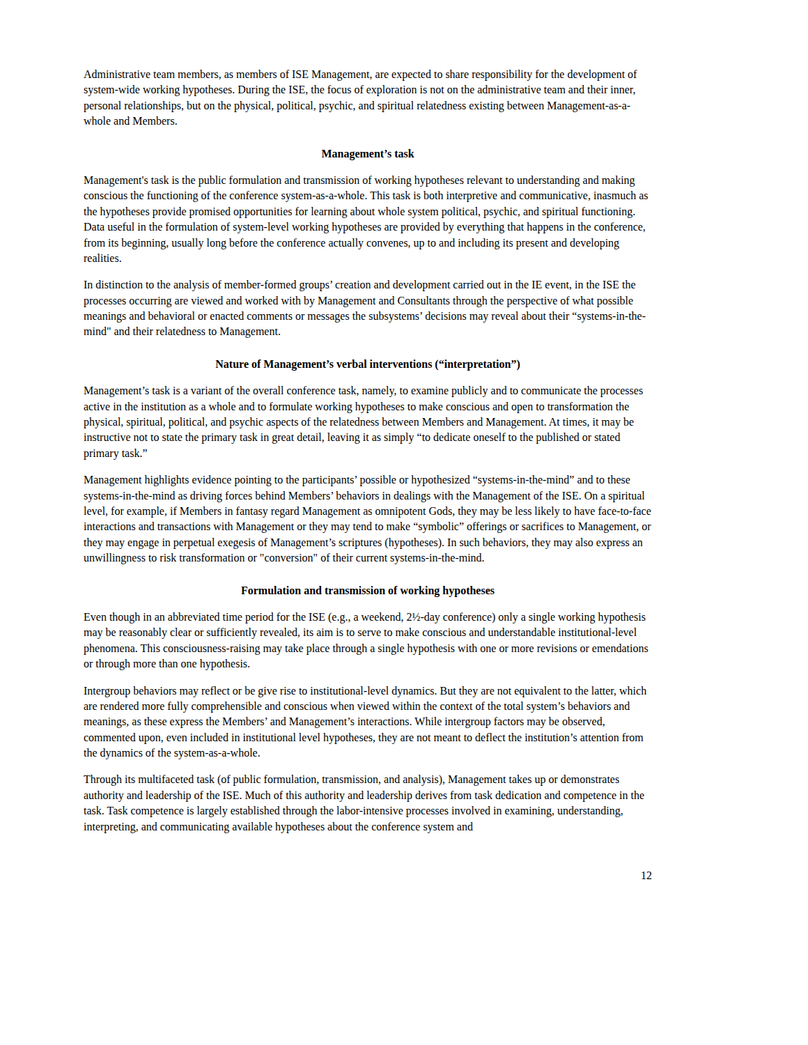Administrative team members, as members of ISE Management, are expected to share responsibility for the development of system-wide working hypotheses. During the ISE, the focus of exploration is not on the administrative team and their inner, personal relationships, but on the physical, political, psychic, and spiritual relatedness existing between Management-as-a-whole and Members.
Management’s task
Management's task is the public formulation and transmission of working hypotheses relevant to understanding and making conscious the functioning of the conference system-as-a-whole. This task is both interpretive and communicative, inasmuch as the hypotheses provide promised opportunities for learning about whole system political, psychic, and spiritual functioning. Data useful in the formulation of system-level working hypotheses are provided by everything that happens in the conference, from its beginning, usually long before the conference actually convenes, up to and including its present and developing realities.
In distinction to the analysis of member-formed groups’ creation and development carried out in the IE event, in the ISE the processes occurring are viewed and worked with by Management and Consultants through the perspective of what possible meanings and behavioral or enacted comments or messages the subsystems’ decisions may reveal about their “systems-in-the-mind" and their relatedness to Management.
Nature of Management’s verbal interventions (“interpretation”)
Management’s task is a variant of the overall conference task, namely, to examine publicly and to communicate the processes active in the institution as a whole and to formulate working hypotheses to make conscious and open to transformation the physical, spiritual, political, and psychic aspects of the relatedness between Members and Management. At times, it may be instructive not to state the primary task in great detail, leaving it as simply “to dedicate oneself to the published or stated primary task.”
Management highlights evidence pointing to the participants’ possible or hypothesized “systems-in-the-mind” and to these systems-in-the-mind as driving forces behind Members’ behaviors in dealings with the Management of the ISE. On a spiritual level, for example, if Members in fantasy regard Management as omnipotent Gods, they may be less likely to have face-to-face interactions and transactions with Management or they may tend to make “symbolic” offerings or sacrifices to Management, or they may engage in perpetual exegesis of Management’s scriptures (hypotheses). In such behaviors, they may also express an unwillingness to risk transformation or "conversion" of their current systems-in-the-mind.
Formulation and transmission of working hypotheses
Even though in an abbreviated time period for the ISE (e.g., a weekend, 2½-day conference) only a single working hypothesis may be reasonably clear or sufficiently revealed, its aim is to serve to make conscious and understandable institutional-level phenomena. This consciousness-raising may take place through a single hypothesis with one or more revisions or emendations or through more than one hypothesis.
Intergroup behaviors may reflect or be give rise to institutional-level dynamics. But they are not equivalent to the latter, which are rendered more fully comprehensible and conscious when viewed within the context of the total system’s behaviors and meanings, as these express the Members’ and Management’s interactions. While intergroup factors may be observed, commented upon, even included in institutional level hypotheses, they are not meant to deflect the institution’s attention from the dynamics of the system-as-a-whole.
Through its multifaceted task (of public formulation, transmission, and analysis), Management takes up or demonstrates authority and leadership of the ISE. Much of this authority and leadership derives from task dedication and competence in the task. Task competence is largely established through the labor-intensive processes involved in examining, understanding, interpreting, and communicating available hypotheses about the conference system and
12